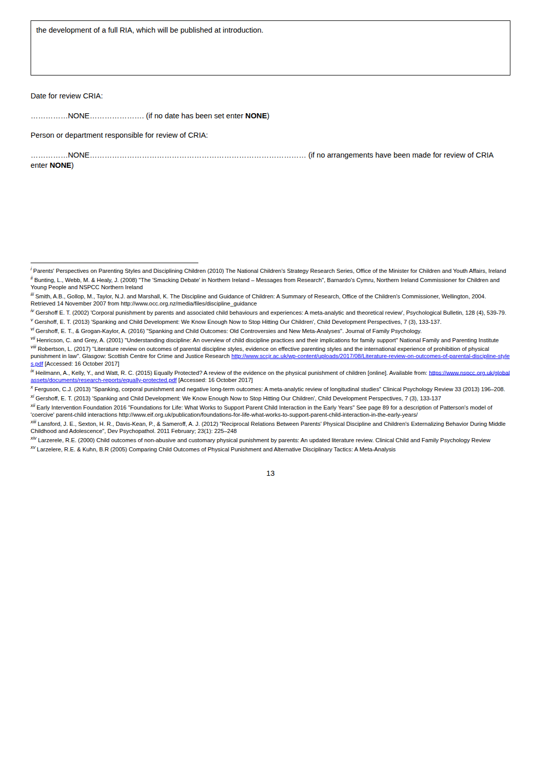the development of a full RIA, which will be published at introduction.
Date for review CRIA:
……………NONE…………………. (if no date has been set enter NONE)
Person or department responsible for review of CRIA:
……………NONE…………………………………………………………………………… (if no arrangements have been made for review of CRIA enter NONE)
i Parents' Perspectives on Parenting Styles and Disciplining Children (2010) The National Children's Strategy Research Series, Office of the Minister for Children and Youth Affairs, Ireland
ii Bunting, L., Webb, M. & Healy, J. (2008) "The 'Smacking Debate' in Northern Ireland – Messages from Research", Barnardo's Cymru, Northern Ireland Commissioner for Children and Young People and NSPCC Northern Ireland
iii Smith, A.B., Gollop, M., Taylor, N.J. and Marshall, K. The Discipline and Guidance of Children: A Summary of Research, Office of the Children's Commissioner, Wellington, 2004. Retrieved 14 November 2007 from http://www.occ.org.nz/media/files/discipline_guidance
iv Gershoff E. T. (2002) 'Corporal punishment by parents and associated child behaviours and experiences: A meta-analytic and theoretical review', Psychological Bulletin, 128 (4), 539-79.
v Gershoff, E. T. (2013) 'Spanking and Child Development: We Know Enough Now to Stop Hitting Our Children', Child Development Perspectives, 7 (3), 133-137.
vi Gershoff, E. T., & Grogan-Kaylor, A. (2016) "Spanking and Child Outcomes: Old Controversies and New Meta-Analyses". Journal of Family Psychology.
vii Henricson, C. and Grey, A. (2001) "Understanding discipline: An overview of child discipline practices and their implications for family support" National Family and Parenting Institute
viii Robertson, L. (2017) "Literature review on outcomes of parental discipline styles, evidence on effective parenting styles and the international experience of prohibition of physical punishment in law". Glasgow: Scottish Centre for Crime and Justice Research http://www.sccjr.ac.uk/wp-content/uploads/2017/08/Literature-review-on-outcomes-of-parental-discipline-styles.pdf [Accessed: 16 October 2017]
ix Heilmann, A., Kelly, Y., and Watt, R. C. (2015) Equally Protected? A review of the evidence on the physical punishment of children [online]. Available from: https://www.nspcc.org.uk/globalassets/documents/research-reports/equally-protected.pdf [Accessed: 16 October 2017]
x Ferguson, C.J. (2013) "Spanking, corporal punishment and negative long-term outcomes: A meta-analytic review of longitudinal studies" Clinical Psychology Review 33 (2013) 196–208.
xi Gershoff, E. T. (2013) 'Spanking and Child Development: We Know Enough Now to Stop Hitting Our Children', Child Development Perspectives, 7 (3), 133-137
xii Early Intervention Foundation 2016 "Foundations for Life: What Works to Support Parent Child Interaction in the Early Years" See page 89 for a description of Patterson's model of 'coercive' parent-child interactions http://www.eif.org.uk/publication/foundations-for-life-what-works-to-support-parent-child-interaction-in-the-early-years/
xiii Lansford, J. E., Sexton, H. R., Davis-Kean, P., & Sameroff, A. J. (2012) "Reciprocal Relations Between Parents' Physical Discipline and Children's Externalizing Behavior During Middle Childhood and Adolescence", Dev Psychopathol. 2011 February; 23(1): 225–248
xiv Larzerele, R.E. (2000) Child outcomes of non-abusive and customary physical punishment by parents: An updated literature review. Clinical Child and Family Psychology Review
xv Larzelere, R.E. & Kuhn, B.R (2005) Comparing Child Outcomes of Physical Punishment and Alternative Disciplinary Tactics: A Meta-Analysis
13